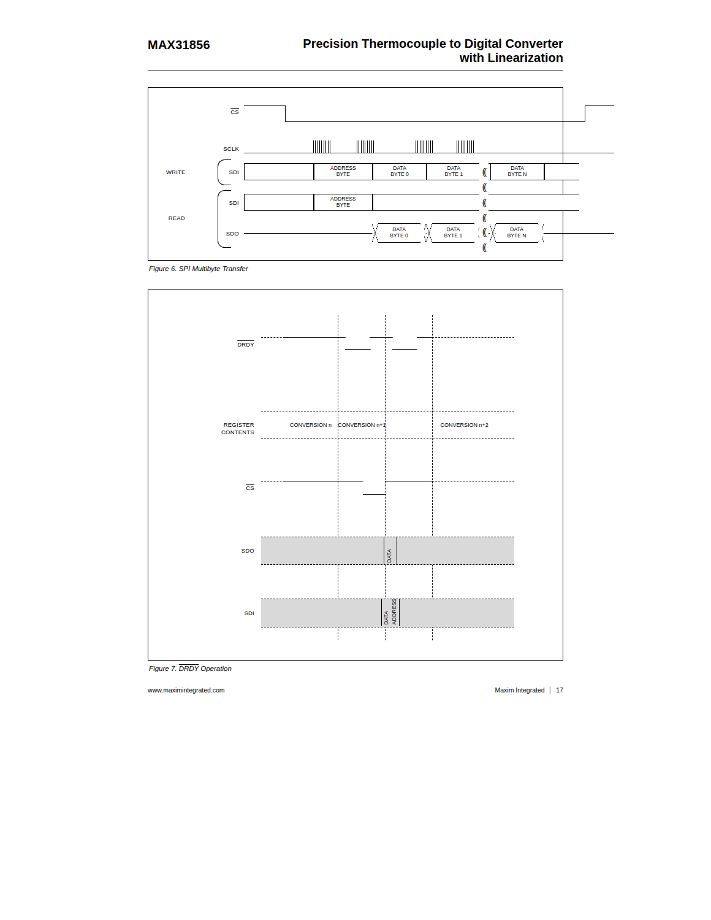MAX31856
Precision Thermocouple to Digital Converter
with Linearization
CS
SCLK
SDI
SDI
SDO
WRITE
READ
ADDRESS
BYTE
DATA
BYTE 0
DATA
BYTE 1
DATA
BYTE N
ADDRESS
BYTE
DATA
BYTE 0
DATA
BYTE 1
DATA
BYTE N
Figure 6. SPI Multibyte Transfer
DRDY
REGISTER
CONTENTS
CS
SDO
SDI
CONVERSION n
CONVERSION n+1
CONVERSION n+2
DATA
DATA
ADDRESS
Figure 7. DRDY Operation
www.maximintegrated.com
Maxim Integrated│17